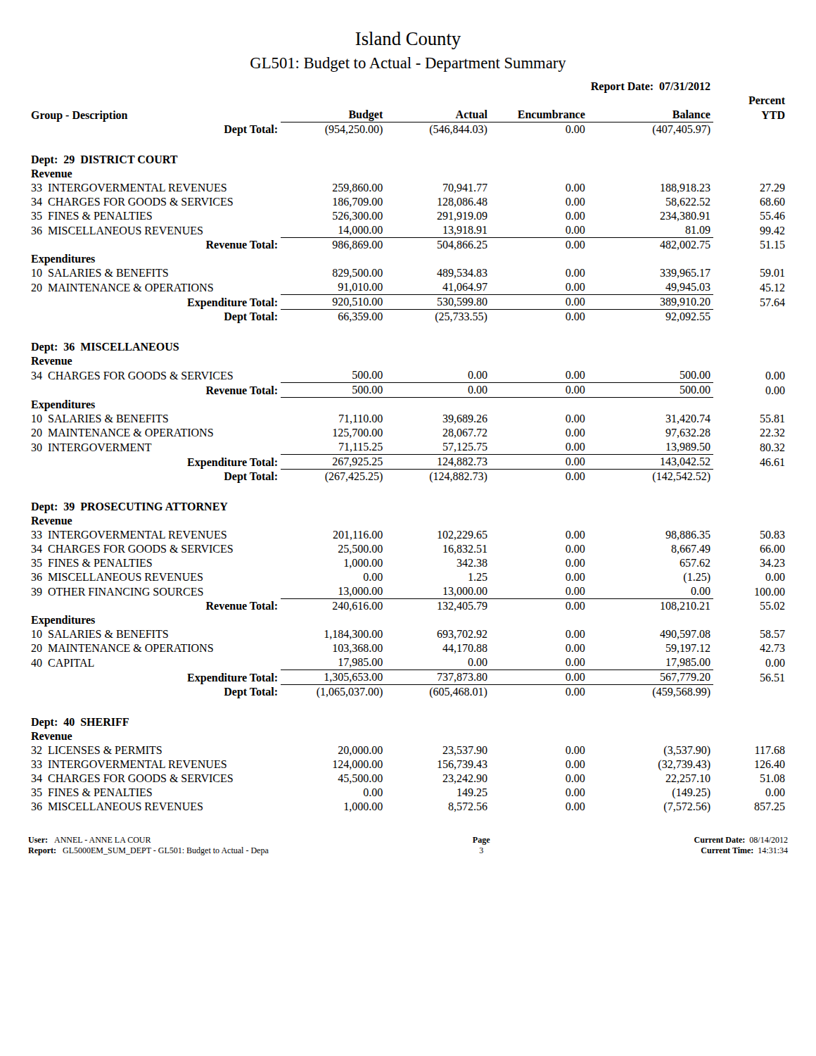Island County
GL501: Budget to Actual - Department Summary
| | Report Date: 07/31/2012 | |
| --- | --- | --- |
| | Percent |
| Group - Description | Budget | Actual | Encumbrance | Balance | YTD |
| Dept Total: | (954,250.00) | (546,844.03) | 0.00 | (407,405.97) | |
| Dept: 29 DISTRICT COURT |
| Revenue |
| 33 INTERGOVERMENTAL REVENUES | 259,860.00 | 70,941.77 | 0.00 | 188,918.23 | 27.29 |
| 34 CHARGES FOR GOODS & SERVICES | 186,709.00 | 128,086.48 | 0.00 | 58,622.52 | 68.60 |
| 35 FINES & PENALTIES | 526,300.00 | 291,919.09 | 0.00 | 234,380.91 | 55.46 |
| 36 MISCELLANEOUS REVENUES | 14,000.00 | 13,918.91 | 0.00 | 81.09 | 99.42 |
| Revenue Total: | 986,869.00 | 504,866.25 | 0.00 | 482,002.75 | 51.15 |
| Expenditures |
| 10 SALARIES & BENEFITS | 829,500.00 | 489,534.83 | 0.00 | 339,965.17 | 59.01 |
| 20 MAINTENANCE & OPERATIONS | 91,010.00 | 41,064.97 | 0.00 | 49,945.03 | 45.12 |
| Expenditure Total: | 920,510.00 | 530,599.80 | 0.00 | 389,910.20 | 57.64 |
| Dept Total: | 66,359.00 | (25,733.55) | 0.00 | 92,092.55 | |
| Dept: 36 MISCELLANEOUS |
| Revenue |
| 34 CHARGES FOR GOODS & SERVICES | 500.00 | 0.00 | 0.00 | 500.00 | 0.00 |
| Revenue Total: | 500.00 | 0.00 | 0.00 | 500.00 | 0.00 |
| Expenditures |
| 10 SALARIES & BENEFITS | 71,110.00 | 39,689.26 | 0.00 | 31,420.74 | 55.81 |
| 20 MAINTENANCE & OPERATIONS | 125,700.00 | 28,067.72 | 0.00 | 97,632.28 | 22.32 |
| 30 INTERGOVERMENT | 71,115.25 | 57,125.75 | 0.00 | 13,989.50 | 80.32 |
| Expenditure Total: | 267,925.25 | 124,882.73 | 0.00 | 143,042.52 | 46.61 |
| Dept Total: | (267,425.25) | (124,882.73) | 0.00 | (142,542.52) | |
| Dept: 39 PROSECUTING ATTORNEY |
| Revenue |
| 33 INTERGOVERMENTAL REVENUES | 201,116.00 | 102,229.65 | 0.00 | 98,886.35 | 50.83 |
| 34 CHARGES FOR GOODS & SERVICES | 25,500.00 | 16,832.51 | 0.00 | 8,667.49 | 66.00 |
| 35 FINES & PENALTIES | 1,000.00 | 342.38 | 0.00 | 657.62 | 34.23 |
| 36 MISCELLANEOUS REVENUES | 0.00 | 1.25 | 0.00 | (1.25) | 0.00 |
| 39 OTHER FINANCING SOURCES | 13,000.00 | 13,000.00 | 0.00 | 0.00 | 100.00 |
| Revenue Total: | 240,616.00 | 132,405.79 | 0.00 | 108,210.21 | 55.02 |
| Expenditures |
| 10 SALARIES & BENEFITS | 1,184,300.00 | 693,702.92 | 0.00 | 490,597.08 | 58.57 |
| 20 MAINTENANCE & OPERATIONS | 103,368.00 | 44,170.88 | 0.00 | 59,197.12 | 42.73 |
| 40 CAPITAL | 17,985.00 | 0.00 | 0.00 | 17,985.00 | 0.00 |
| Expenditure Total: | 1,305,653.00 | 737,873.80 | 0.00 | 567,779.20 | 56.51 |
| Dept Total: | (1,065,037.00) | (605,468.01) | 0.00 | (459,568.99) | |
| Dept: 40 SHERIFF |
| Revenue |
| 32 LICENSES & PERMITS | 20,000.00 | 23,537.90 | 0.00 | (3,537.90) | 117.68 |
| 33 INTERGOVERMENTAL REVENUES | 124,000.00 | 156,739.43 | 0.00 | (32,739.43) | 126.40 |
| 34 CHARGES FOR GOODS & SERVICES | 45,500.00 | 23,242.90 | 0.00 | 22,257.10 | 51.08 |
| 35 FINES & PENALTIES | 0.00 | 149.25 | 0.00 | (149.25) | 0.00 |
| 36 MISCELLANEOUS REVENUES | 1,000.00 | 8,572.56 | 0.00 | (7,572.56) | 857.25 |
User: ANNEL - ANNE LA COUR
Report: GL5000EM_SUM_DEPT - GL501: Budget to Actual - Depa
Page
3
Current Date: 08/14/2012
Current Time: 14:31:34